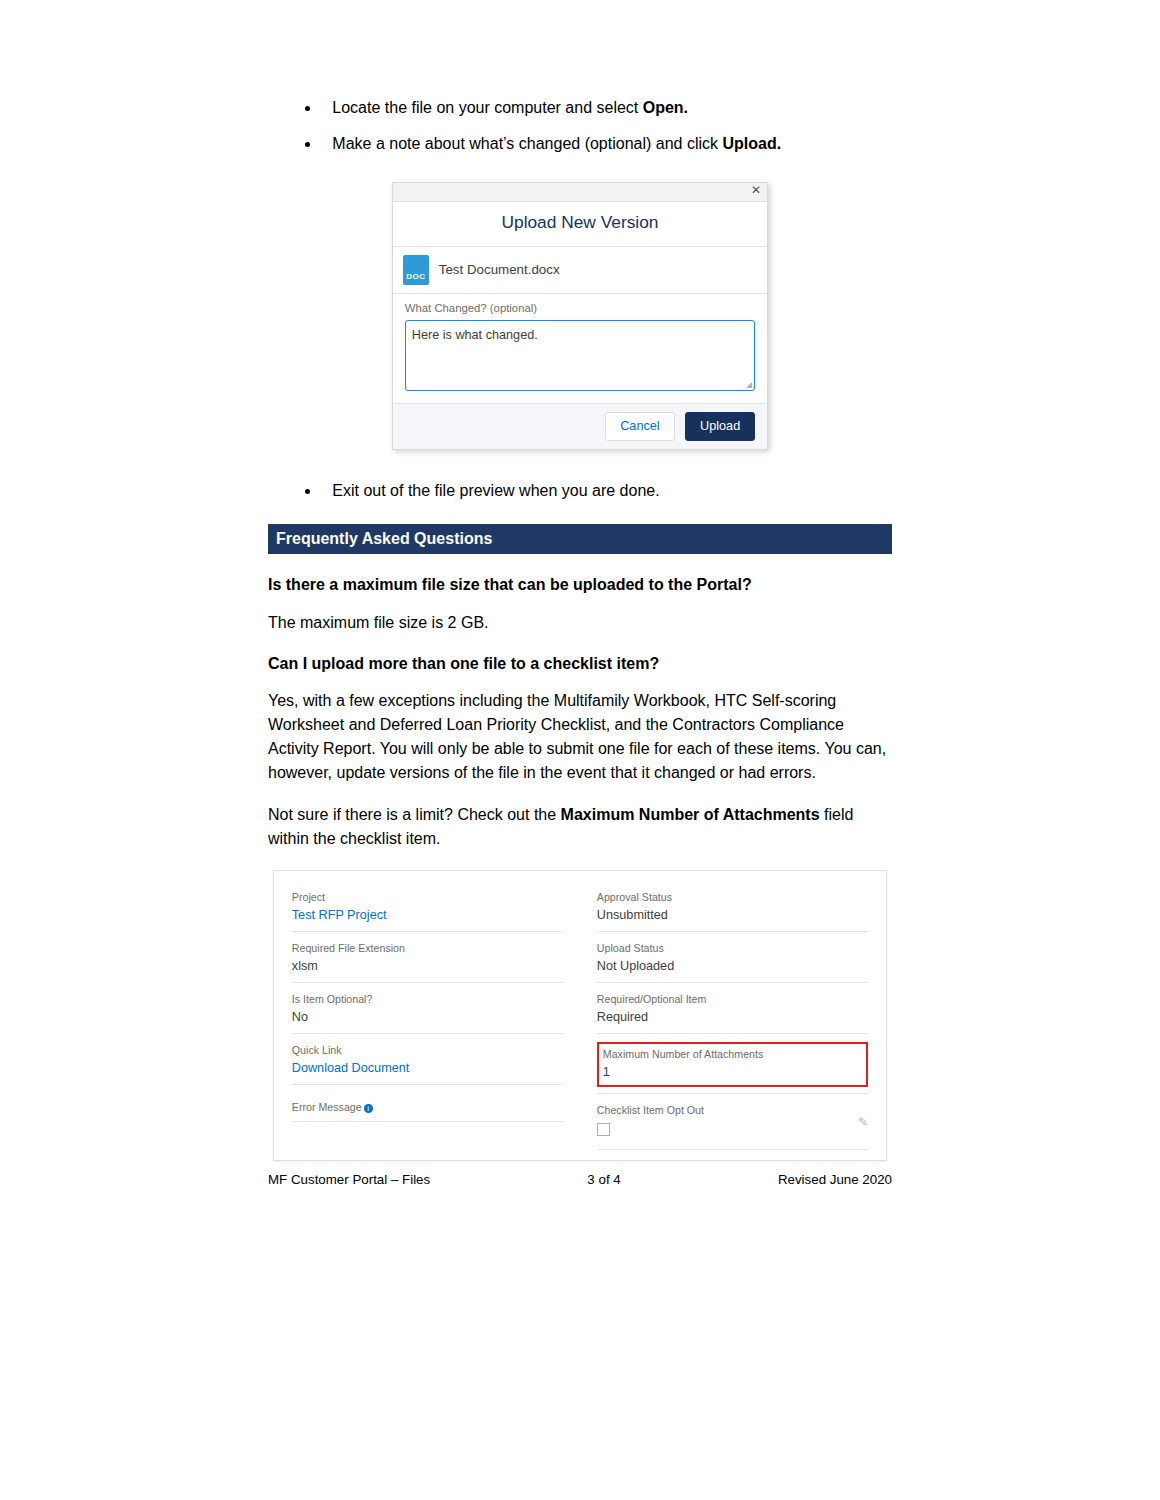Locate the file on your computer and select Open.
Make a note about what’s changed (optional) and click Upload.
✕
Upload New Version
DOC
Test Document.docx
What Changed? (optional)
Here is what changed.
Cancel Upload
Exit out of the file preview when you are done.
Frequently Asked Questions
Is there a maximum file size that can be uploaded to the Portal?
The maximum file size is 2 GB.
Can I upload more than one file to a checklist item?
Yes, with a few exceptions including the Multifamily Workbook, HTC Self-scoring Worksheet and Deferred Loan Priority Checklist, and the Contractors Compliance Activity Report. You will only be able to submit one file for each of these items. You can, however, update versions of the file in the event that it changed or had errors.
Not sure if there is a limit? Check out the Maximum Number of Attachments field within the checklist item.
Project
Test RFP Project
Required File Extension
xlsm
Is Item Optional?
No
Quick Link
Download Document
Error Messagei
Approval Status
Unsubmitted
Upload Status
Not Uploaded
Required/Optional Item
Required
Maximum Number of Attachments
1
Checklist Item Opt Out
✎
MF Customer Portal – Files
3 of 4
Revised June 2020